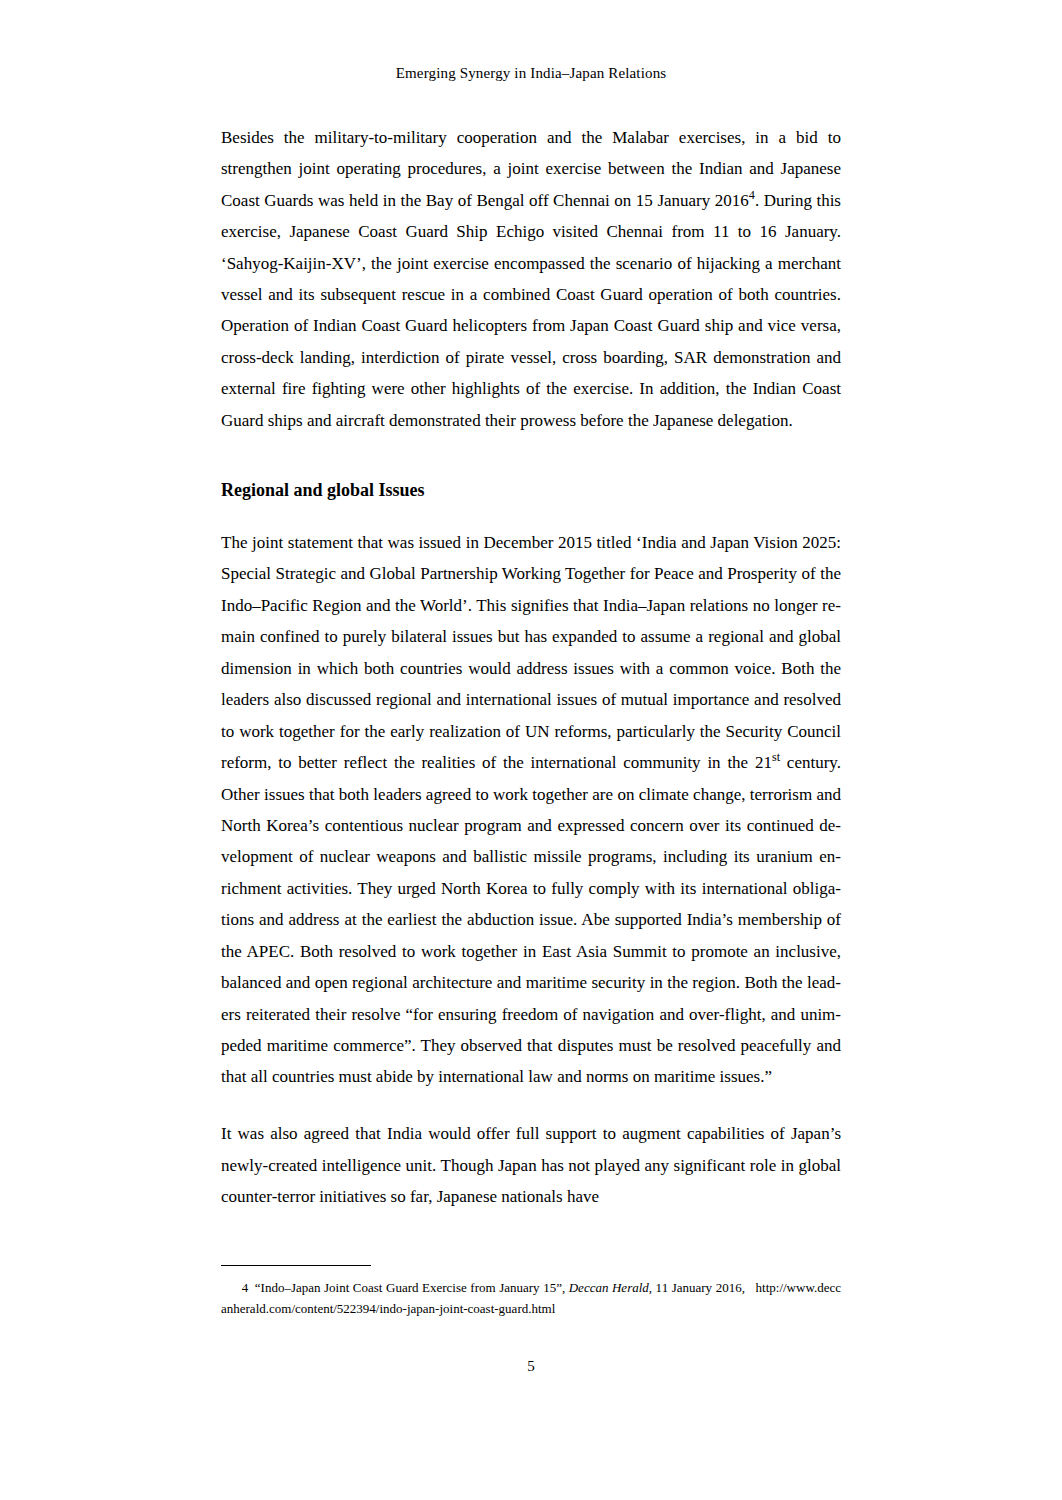Emerging Synergy in India–Japan Relations
Besides the military-to-military cooperation and the Malabar exercises, in a bid to strengthen joint operating procedures, a joint exercise between the Indian and Japanese Coast Guards was held in the Bay of Bengal off Chennai on 15 January 20164. During this exercise, Japanese Coast Guard Ship Echigo visited Chennai from 11 to 16 January. ‘Sahyog-Kaijin-XV’, the joint exercise encompassed the scenario of hijacking a merchant vessel and its subsequent rescue in a combined Coast Guard operation of both countries. Operation of Indian Coast Guard helicopters from Japan Coast Guard ship and vice versa, cross-deck landing, interdiction of pirate vessel, cross boarding, SAR demonstration and external fire fighting were other highlights of the exercise. In addition, the Indian Coast Guard ships and aircraft demonstrated their prowess before the Japanese delegation.
Regional and global Issues
The joint statement that was issued in December 2015 titled ‘India and Japan Vision 2025: Special Strategic and Global Partnership Working Together for Peace and Prosperity of the Indo–Pacific Region and the World’. This signifies that India–Japan relations no longer remain confined to purely bilateral issues but has expanded to assume a regional and global dimension in which both countries would address issues with a common voice. Both the leaders also discussed regional and international issues of mutual importance and resolved to work together for the early realization of UN reforms, particularly the Security Council reform, to better reflect the realities of the international community in the 21st century. Other issues that both leaders agreed to work together are on climate change, terrorism and North Korea’s contentious nuclear program and expressed concern over its continued development of nuclear weapons and ballistic missile programs, including its uranium enrichment activities. They urged North Korea to fully comply with its international obligations and address at the earliest the abduction issue. Abe supported India’s membership of the APEC. Both resolved to work together in East Asia Summit to promote an inclusive, balanced and open regional architecture and maritime security in the region. Both the leaders reiterated their resolve “for ensuring freedom of navigation and over-flight, and unimpeded maritime commerce”. They observed that disputes must be resolved peacefully and that all countries must abide by international law and norms on maritime issues.”
It was also agreed that India would offer full support to augment capabilities of Japan’s newly-created intelligence unit. Though Japan has not played any significant role in global counter-terror initiatives so far, Japanese nationals have
4“Indo–Japan Joint Coast Guard Exercise from January 15”, Deccan Herald, 11 January 2016, http://www.deccanherald.com/content/522394/indo-japan-joint-coast-guard.html
5